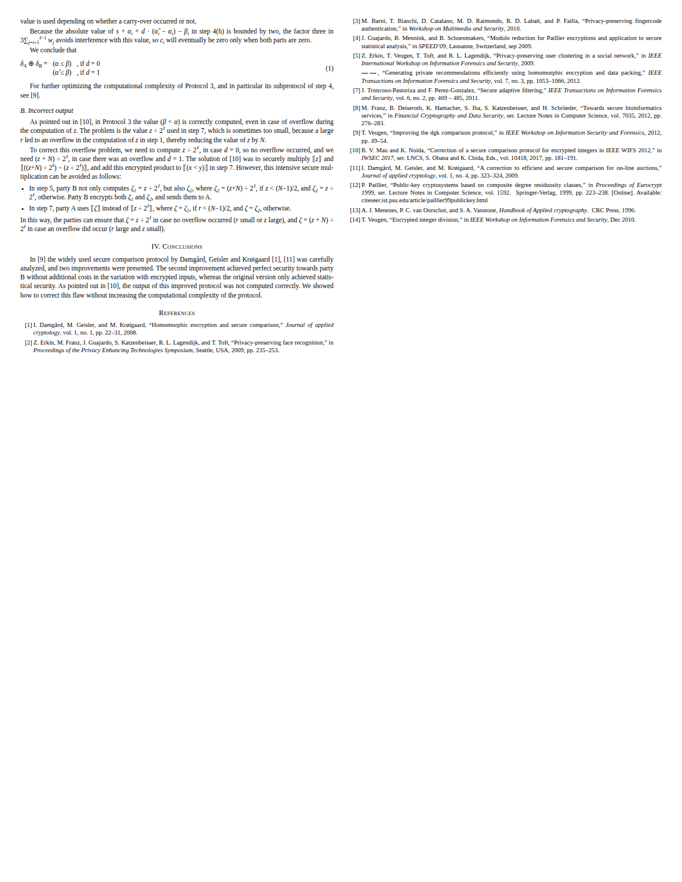value is used depending on whether a carry-over occurred or not.
Because the absolute value of s + αi + d · (α̃i − αi) − βi in step 4(h) is bounded by two, the factor three in 3∑j=i+1ℓ−1 wj avoids interference with this value, so ci will eventually be zero only when both parts are zero.
We conclude that
δA ⊕ δB = (α ≤ β) , if d = 0
δA ⊕ δB = (α̃ ≤ β) , if d = 1
(1)
For further optimizing the computational complexity of Protocol 3, and in particular its subprotocol of step 4, see [9].
B. Incorrect output
As pointed out in [10], in Protocol 3 the value (β < α) is correctly computed, even in case of overflow during the computation of z. The problem is the value z ÷ 2ℓ used in step 7, which is sometimes too small, because a large r led to an overflow in the computation of z in step 1, thereby reducing the value of z by N.
To correct this overflow problem, we need to compute z ÷ 2ℓ, in case d = 0, so no overflow occurred, and we need (z + N) ÷ 2ℓ, in case there was an overflow and d = 1. The solution of [10] was to securely multiply ⟦z⟧ and ⟦((z+N) ÷ 2ℓ) − (z ÷ 2ℓ)⟧, and add this encrypted product to ⟦(x < y)⟧ in step 7. However, this intensive secure multiplication can be avoided as follows:
In step 5, party B not only computes ζ1 = z ÷ 2ℓ, but also ζ2, where ζ2 = (z+N) ÷ 2ℓ, if z < (N−1)/2, and ζ2 = z ÷ 2ℓ, otherwise. Party B encrypts both ζ1 and ζ2, and sends them to A.
In step 7, party A uses ⟦ζ⟧ instead of ⟦z ÷ 2ℓ⟧, where ζ = ζ1, if r < (N−1)/2, and ζ = ζ2, otherwise.
In this way, the parties can ensure that ζ = z ÷ 2ℓ in case no overflow occurred (r small or z large), and ζ = (z + N) ÷ 2ℓ in case an overflow did occur (r large and z small).
IV. Conclusions
In [9] the widely used secure comparison protocol by Damgård, Geisler and Krøigaard [1], [11] was carefully analyzed, and two improvements were presented. The second improvement achieved perfect security towards party B without additional costs in the variation with encrypted inputs, whereas the original version only achieved statistical security. As pointed out in [10], the output of this improved protocol was not computed correctly. We showed how to correct this flaw without increasing the computational complexity of the protocol.
References
I. Damgård, M. Geisler, and M. Krøigaard, “Homomorphic encryption and secure comparison,” Journal of applied cryptology, vol. 1, no. 1, pp. 22–31, 2008.
Z. Erkin, M. Franz, J. Guajardo, S. Katzenbeisser, R. L. Lagendijk, and T. Toft, “Privacy-preserving face recognition,” in Proceedings of the Privacy Enhancing Technologies Symposium, Seattle, USA, 2009, pp. 235–253.
M. Barni, T. Bianchi, D. Catalano, M. D. Raimondo, R. D. Labati, and P. Failla, “Privacy-preserving fingercode authentication,” in Workshop on Multimedia and Security, 2010.
J. Guajardo, B. Mennink, and B. Schoenmakers, “Modulo reduction for Paillier encryptions and application to secure statistical analysis,” in SPEED’09, Lausanne, Switzerland, sep 2009.
Z. Erkin, T. Veugen, T. Toft, and R. L. Lagendijk, “Privacy-preserving user clustering in a social network,” in IEEE International Workshop on Information Forensics and Security, 2009.
, “Generating private recommendations efficiently using homomorphic encryption and data packing,” IEEE Transactions on Information Forensics and Security, vol. 7, no. 3, pp. 1053–1066, 2012.
J. Troncoso-Pastoriza and F. Perez-Gonzalez, “Secure adaptive filtering,” IEEE Transactions on Information Forensics and Security, vol. 6, no. 2, pp. 469 – 485, 2011.
M. Franz, B. Deiseroth, K. Hamacher, S. Jha, S. Katzenbeisser, and H. Schröeder, “Towards secure bioinformatics services,” in Financial Cryptography and Data Security, ser. Lecture Notes in Computer Science, vol. 7035, 2012, pp. 276–283.
T. Veugen, “Improving the dgk comparison protocol,” in IEEE Workshop on Information Security and Forensics, 2012, pp. 49–54.
B. V. Mau and K. Nuida, “Correction of a secure comparison protocol for encrypted integers in IEEE WIFS 2012,” in IWSEC 2017, ser. LNCS, S. Obana and K. Chida, Eds., vol. 10418, 2017, pp. 181–191.
I. Damgård, M. Geisler, and M. Krøigaard, “A correction to efficient and secure comparison for on-line auctions,” Journal of applied cryptology, vol. 1, no. 4, pp. 323–324, 2009.
P. Paillier, “Public-key cryptosystems based on composite degree residuosity classes,” in Proceedings of Eurocrypt 1999, ser. Lecture Notes in Computer Science, vol. 1592. Springer-Verlag, 1999, pp. 223–238. [Online]. Available: citeseer.ist.psu.edu/article/paillier99publickey.html
A. J. Menezes, P. C. van Oorschot, and S. A. Vanstone, Handbook of Applied cryptography. CRC Press, 1996.
T. Veugen, “Encrypted integer division,” in IEEE Workshop on Information Forensics and Security, Dec 2010.